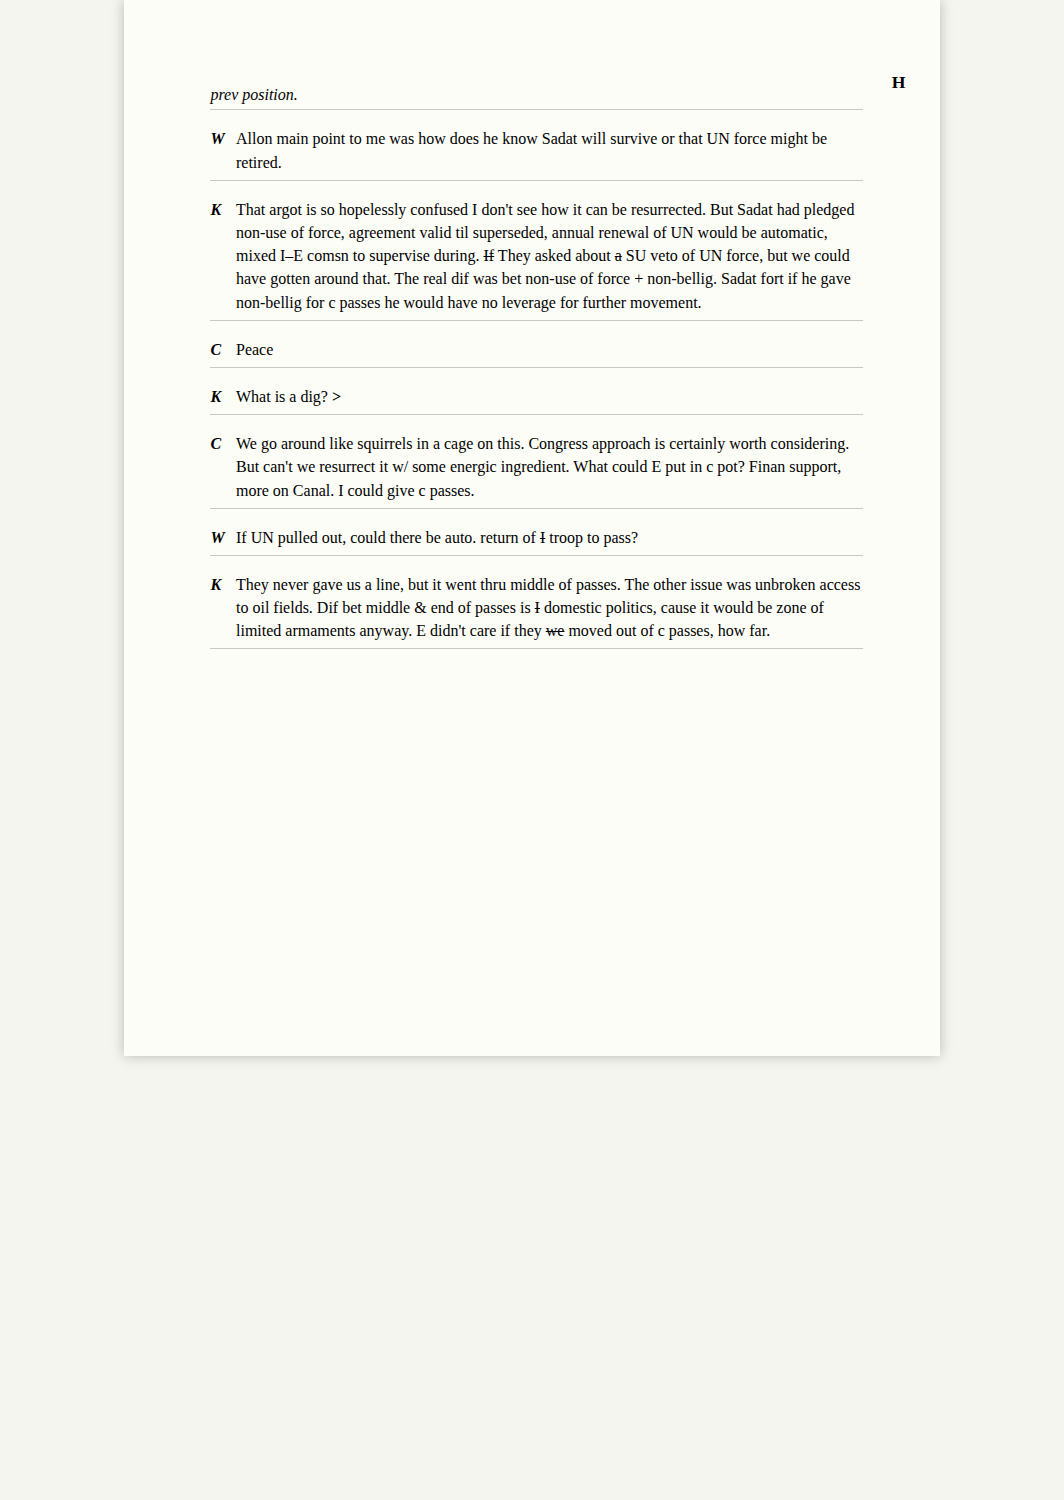H
prev position.
W Allon main point to me was how does he know Sadat will survive or that UN force might be retired.
K That argot is so hopelessly confused I don't see how it can be resurrected. But Sadat had pledged non-use of force, agreement valid til superseded, annual renewal of UN would be automatic, mixed I–E comsn to supervise during. If They asked about a SU veto of UN force, but we could have gotten around that. The real dif was bet non-use of force + non-bellig. Sadat fort if he gave non-bellig for c passes he would have no leverage for further movement.
C Peace
K What is a dig? >
C We go around like squirrels in a cage on this. Congress approach is certainly worth considering. But can't we resurrect it w/ some energic ingredient. What could E put in c pot? Finan support, more on Canal. I could give c passes.
W If UN pulled out, could there be auto. return of I troop to pass?
K They never gave us a line, but it went thru middle of passes. The other issue was unbroken access to oil fields. Dif bet middle & end of passes is I domestic politics, cause it would be zone of limited armaments anyway. E didn't care if they we moved out of c passes, how far.